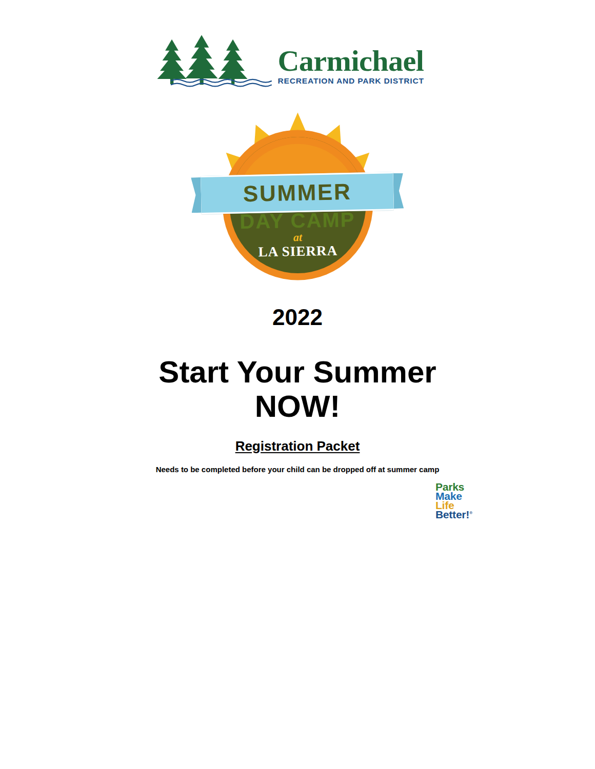Carmichael
RECREATION AND PARK DISTRICT
Summer
Day Camp
at
La Sierra
2022
Start Your Summer NOW!
Registration Packet
Needs to be completed before your child can be dropped off at summer camp
Parks
Make
Life
Better!®